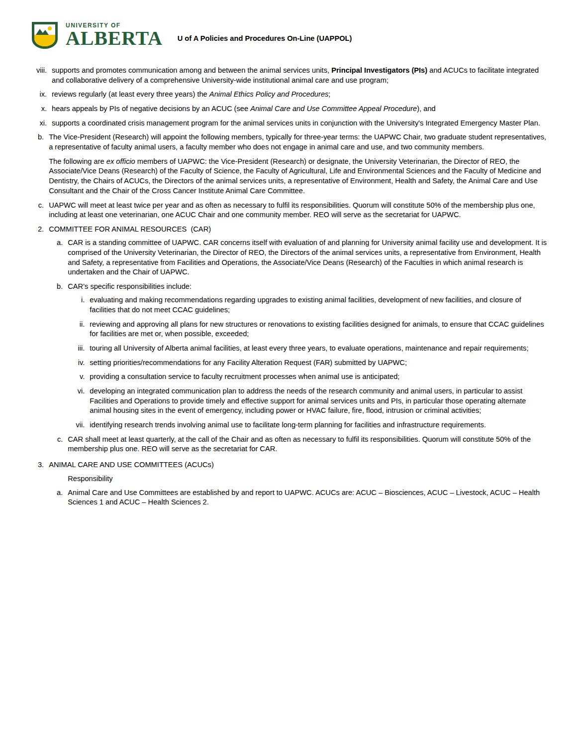UNIVERSITY OF ALBERTA
U of A Policies and Procedures On-Line (UAPPOL)
supports and promotes communication among and between the animal services units, Principal Investigators (PIs) and ACUCs to facilitate integrated and collaborative delivery of a comprehensive University-wide institutional animal care and use program;
reviews regularly (at least every three years) the Animal Ethics Policy and Procedures;
hears appeals by PIs of negative decisions by an ACUC (see Animal Care and Use Committee Appeal Procedure), and
supports a coordinated crisis management program for the animal services units in conjunction with the University's Integrated Emergency Master Plan.
The Vice-President (Research) will appoint the following members, typically for three-year terms: the UAPWC Chair, two graduate student representatives, a representative of faculty animal users, a faculty member who does not engage in animal care and use, and two community members.
The following are ex officio members of UAPWC: the Vice-President (Research) or designate, the University Veterinarian, the Director of REO, the Associate/Vice Deans (Research) of the Faculty of Science, the Faculty of Agricultural, Life and Environmental Sciences and the Faculty of Medicine and Dentistry, the Chairs of ACUCs, the Directors of the animal services units, a representative of Environment, Health and Safety, the Animal Care and Use Consultant and the Chair of the Cross Cancer Institute Animal Care Committee.
UAPWC will meet at least twice per year and as often as necessary to fulfil its responsibilities. Quorum will constitute 50% of the membership plus one, including at least one veterinarian, one ACUC Chair and one community member. REO will serve as the secretariat for UAPWC.
COMMITTEE FOR ANIMAL RESOURCES (CAR)
CAR is a standing committee of UAPWC. CAR concerns itself with evaluation of and planning for University animal facility use and development. It is comprised of the University Veterinarian, the Director of REO, the Directors of the animal services units, a representative from Environment, Health and Safety, a representative from Facilities and Operations, the Associate/Vice Deans (Research) of the Faculties in which animal research is undertaken and the Chair of UAPWC.
CAR's specific responsibilities include:
evaluating and making recommendations regarding upgrades to existing animal facilities, development of new facilities, and closure of facilities that do not meet CCAC guidelines;
reviewing and approving all plans for new structures or renovations to existing facilities designed for animals, to ensure that CCAC guidelines for facilities are met or, when possible, exceeded;
touring all University of Alberta animal facilities, at least every three years, to evaluate operations, maintenance and repair requirements;
setting priorities/recommendations for any Facility Alteration Request (FAR) submitted by UAPWC;
providing a consultation service to faculty recruitment processes when animal use is anticipated;
developing an integrated communication plan to address the needs of the research community and animal users, in particular to assist Facilities and Operations to provide timely and effective support for animal services units and PIs, in particular those operating alternate animal housing sites in the event of emergency, including power or HVAC failure, fire, flood, intrusion or criminal activities;
identifying research trends involving animal use to facilitate long-term planning for facilities and infrastructure requirements.
CAR shall meet at least quarterly, at the call of the Chair and as often as necessary to fulfil its responsibilities. Quorum will constitute 50% of the membership plus one. REO will serve as the secretariat for CAR.
ANIMAL CARE AND USE COMMITTEES (ACUCs)
Responsibility
Animal Care and Use Committees are established by and report to UAPWC. ACUCs are: ACUC – Biosciences, ACUC – Livestock, ACUC – Health Sciences 1 and ACUC – Health Sciences 2.